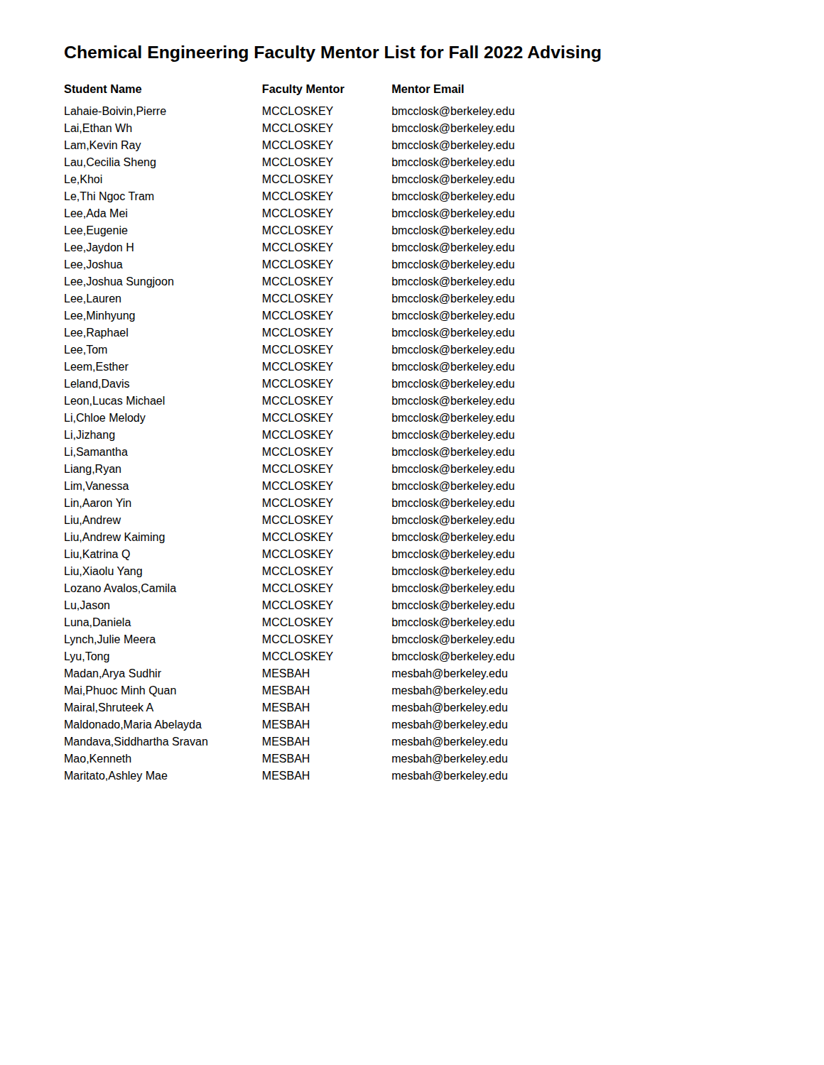Chemical Engineering Faculty Mentor List for Fall 2022 Advising
| Student Name | Faculty Mentor | Mentor Email |
| --- | --- | --- |
| Lahaie-Boivin,Pierre | MCCLOSKEY | bmcclosk@berkeley.edu |
| Lai,Ethan Wh | MCCLOSKEY | bmcclosk@berkeley.edu |
| Lam,Kevin Ray | MCCLOSKEY | bmcclosk@berkeley.edu |
| Lau,Cecilia Sheng | MCCLOSKEY | bmcclosk@berkeley.edu |
| Le,Khoi | MCCLOSKEY | bmcclosk@berkeley.edu |
| Le,Thi Ngoc Tram | MCCLOSKEY | bmcclosk@berkeley.edu |
| Lee,Ada Mei | MCCLOSKEY | bmcclosk@berkeley.edu |
| Lee,Eugenie | MCCLOSKEY | bmcclosk@berkeley.edu |
| Lee,Jaydon H | MCCLOSKEY | bmcclosk@berkeley.edu |
| Lee,Joshua | MCCLOSKEY | bmcclosk@berkeley.edu |
| Lee,Joshua Sungjoon | MCCLOSKEY | bmcclosk@berkeley.edu |
| Lee,Lauren | MCCLOSKEY | bmcclosk@berkeley.edu |
| Lee,Minhyung | MCCLOSKEY | bmcclosk@berkeley.edu |
| Lee,Raphael | MCCLOSKEY | bmcclosk@berkeley.edu |
| Lee,Tom | MCCLOSKEY | bmcclosk@berkeley.edu |
| Leem,Esther | MCCLOSKEY | bmcclosk@berkeley.edu |
| Leland,Davis | MCCLOSKEY | bmcclosk@berkeley.edu |
| Leon,Lucas Michael | MCCLOSKEY | bmcclosk@berkeley.edu |
| Li,Chloe Melody | MCCLOSKEY | bmcclosk@berkeley.edu |
| Li,Jizhang | MCCLOSKEY | bmcclosk@berkeley.edu |
| Li,Samantha | MCCLOSKEY | bmcclosk@berkeley.edu |
| Liang,Ryan | MCCLOSKEY | bmcclosk@berkeley.edu |
| Lim,Vanessa | MCCLOSKEY | bmcclosk@berkeley.edu |
| Lin,Aaron Yin | MCCLOSKEY | bmcclosk@berkeley.edu |
| Liu,Andrew | MCCLOSKEY | bmcclosk@berkeley.edu |
| Liu,Andrew Kaiming | MCCLOSKEY | bmcclosk@berkeley.edu |
| Liu,Katrina Q | MCCLOSKEY | bmcclosk@berkeley.edu |
| Liu,Xiaolu Yang | MCCLOSKEY | bmcclosk@berkeley.edu |
| Lozano Avalos,Camila | MCCLOSKEY | bmcclosk@berkeley.edu |
| Lu,Jason | MCCLOSKEY | bmcclosk@berkeley.edu |
| Luna,Daniela | MCCLOSKEY | bmcclosk@berkeley.edu |
| Lynch,Julie Meera | MCCLOSKEY | bmcclosk@berkeley.edu |
| Lyu,Tong | MCCLOSKEY | bmcclosk@berkeley.edu |
| Madan,Arya Sudhir | MESBAH | mesbah@berkeley.edu |
| Mai,Phuoc Minh Quan | MESBAH | mesbah@berkeley.edu |
| Mairal,Shruteek A | MESBAH | mesbah@berkeley.edu |
| Maldonado,Maria Abelayda | MESBAH | mesbah@berkeley.edu |
| Mandava,Siddhartha Sravan | MESBAH | mesbah@berkeley.edu |
| Mao,Kenneth | MESBAH | mesbah@berkeley.edu |
| Maritato,Ashley Mae | MESBAH | mesbah@berkeley.edu |